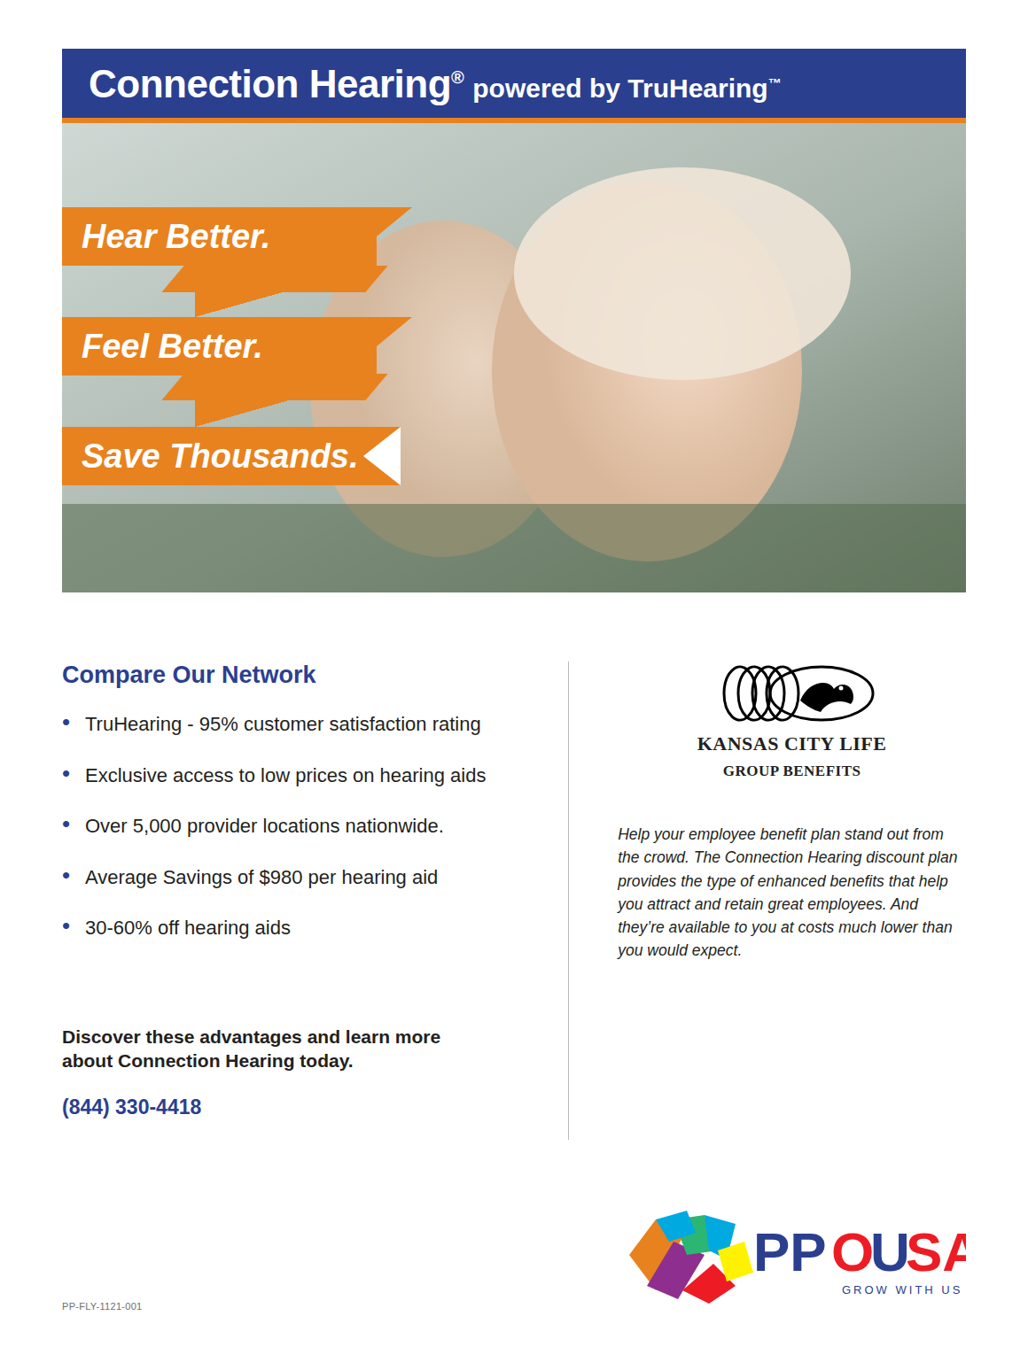Connection Hearing®powered by TruHearing™
Hear Better.
Feel Better.
Save Thousands.
Compare Our Network
TruHearing - 95% customer satisfaction rating
Exclusive access to low prices on hearing aids
Over 5,000 provider locations nationwide.
Average Savings of $980 per hearing aid
30-60% off hearing aids
Discover these advantages and learn more
about Connection Hearing today.
(844) 330-4418
KANSAS CITY LIFE
GROUP BENEFITS
Help your employee benefit plan stand out from the crowd. The Connection Hearing discount plan provides the type of enhanced benefits that help you attract and retain great employees. And they’re available to you at costs much lower than you would expect.
PP-FLY-1121-001
PP O U SA GROW WITH US